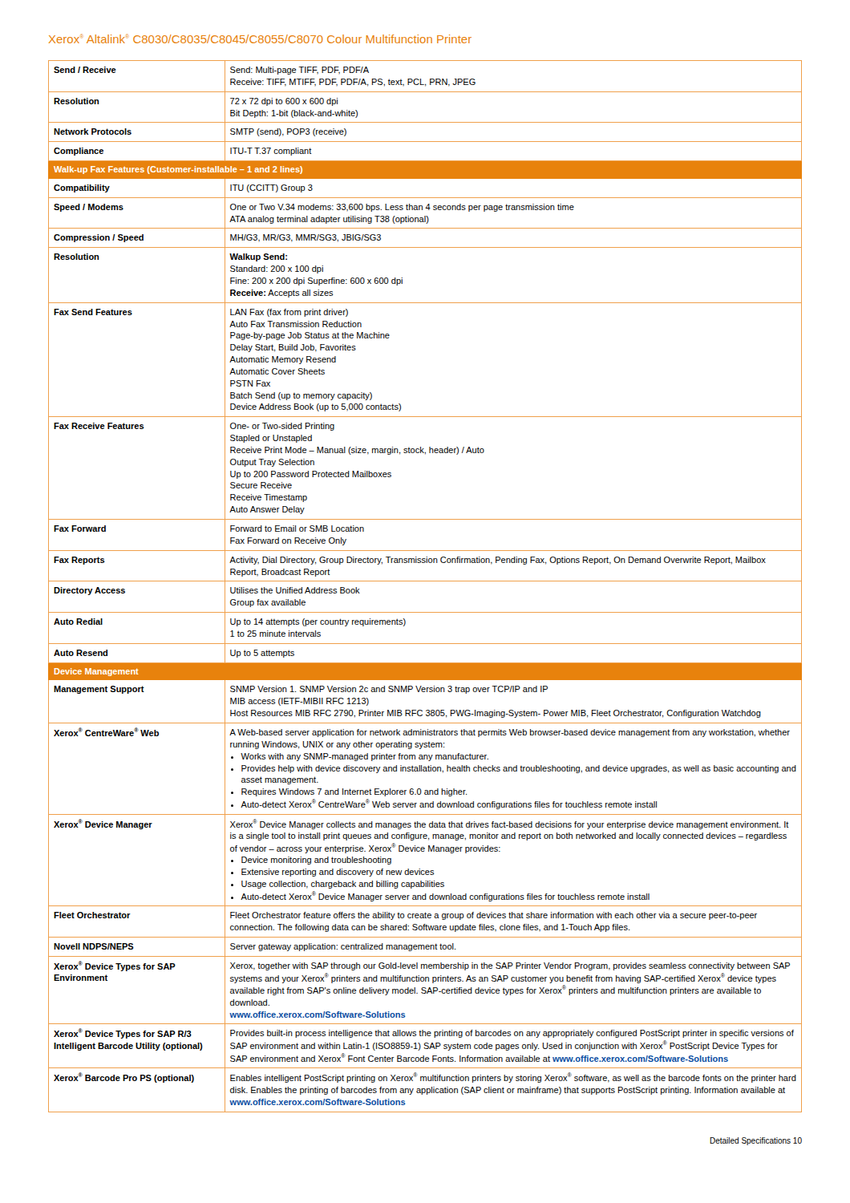Xerox® Altalink® C8030/C8035/C8045/C8055/C8070 Colour Multifunction Printer
| Send / Receive | Send: Multi-page TIFF, PDF, PDF/A Receive: TIFF, MTIFF, PDF, PDF/A, PS, text, PCL, PRN, JPEG |
| Resolution | 72 x 72 dpi to 600 x 600 dpi Bit Depth: 1-bit (black-and-white) |
| Network Protocols | SMTP (send), POP3 (receive) |
| Compliance | ITU-T T.37 compliant |
| Walk-up Fax Features (Customer-installable – 1 and 2 lines) |
| Compatibility | ITU (CCITT) Group 3 |
| Speed / Modems | One or Two V.34 modems: 33,600 bps. Less than 4 seconds per page transmission time ATA analog terminal adapter utilising T38 (optional) |
| Compression / Speed | MH/G3, MR/G3, MMR/SG3, JBIG/SG3 |
| Resolution | Walkup Send: Standard: 200 x 100 dpi Fine: 200 x 200 dpi Superfine: 600 x 600 dpi Receive: Accepts all sizes |
| Fax Send Features | LAN Fax (fax from print driver) Auto Fax Transmission Reduction Page-by-page Job Status at the Machine Delay Start, Build Job, Favorites Automatic Memory Resend Automatic Cover Sheets PSTN Fax Batch Send (up to memory capacity) Device Address Book (up to 5,000 contacts) |
| Fax Receive Features | One- or Two-sided Printing Stapled or Unstapled Receive Print Mode – Manual (size, margin, stock, header) / Auto Output Tray Selection Up to 200 Password Protected Mailboxes Secure Receive Receive Timestamp Auto Answer Delay |
| Fax Forward | Forward to Email or SMB Location Fax Forward on Receive Only |
| Fax Reports | Activity, Dial Directory, Group Directory, Transmission Confirmation, Pending Fax, Options Report, On Demand Overwrite Report, Mailbox Report, Broadcast Report |
| Directory Access | Utilises the Unified Address Book Group fax available |
| Auto Redial | Up to 14 attempts (per country requirements) 1 to 25 minute intervals |
| Auto Resend | Up to 5 attempts |
| Device Management |
| Management Support | SNMP Version 1. SNMP Version 2c and SNMP Version 3 trap over TCP/IP and IP MIB access (IETF-MIBII RFC 1213) Host Resources MIB RFC 2790, Printer MIB RFC 3805, PWG-Imaging-System- Power MIB, Fleet Orchestrator, Configuration Watchdog |
| Xerox ® CentreWare ® Web | A Web-based server application for network administrators that permits Web browser-based device management from any workstation, whether running Windows, UNIX or any other operating system: Works with any SNMP-managed printer from any manufacturer. Provides help with device discovery and installation, health checks and troubleshooting, and device upgrades, as well as basic accounting and asset management. Requires Windows 7 and Internet Explorer 6.0 and higher. Auto-detect Xerox ® CentreWare ® Web server and download configurations files for touchless remote install |
| Xerox ® Device Manager | Xerox ® Device Manager collects and manages the data that drives fact-based decisions for your enterprise device management environment. It is a single tool to install print queues and configure, manage, monitor and report on both networked and locally connected devices – regardless of vendor – across your enterprise. Xerox ® Device Manager provides: Device monitoring and troubleshooting Extensive reporting and discovery of new devices Usage collection, chargeback and billing capabilities Auto-detect Xerox ® Device Manager server and download configurations files for touchless remote install |
| Fleet Orchestrator | Fleet Orchestrator feature offers the ability to create a group of devices that share information with each other via a secure peer-to-peer connection. The following data can be shared: Software update files, clone files, and 1-Touch App files. |
| Novell NDPS/NEPS | Server gateway application: centralized management tool. |
| Xerox ® Device Types for SAP Environment | Xerox, together with SAP through our Gold-level membership in the SAP Printer Vendor Program, provides seamless connectivity between SAP systems and your Xerox ® printers and multifunction printers. As an SAP customer you benefit from having SAP-certified Xerox ® device types available right from SAP's online delivery model. SAP-certified device types for Xerox ® printers and multifunction printers are available to download. www.office.xerox.com/Software-Solutions |
| Xerox ® Device Types for SAP R/3 Intelligent Barcode Utility (optional) | Provides built-in process intelligence that allows the printing of barcodes on any appropriately configured PostScript printer in specific versions of SAP environment and within Latin-1 (ISO8859-1) SAP system code pages only. Used in conjunction with Xerox ® PostScript Device Types for SAP environment and Xerox ® Font Center Barcode Fonts. Information available at www.office.xerox.com/Software-Solutions |
| Xerox ® Barcode Pro PS (optional) | Enables intelligent PostScript printing on Xerox ® multifunction printers by storing Xerox ® software, as well as the barcode fonts on the printer hard disk. Enables the printing of barcodes from any application (SAP client or mainframe) that supports PostScript printing. Information available at www.office.xerox.com/Software-Solutions |
Detailed Specifications 10